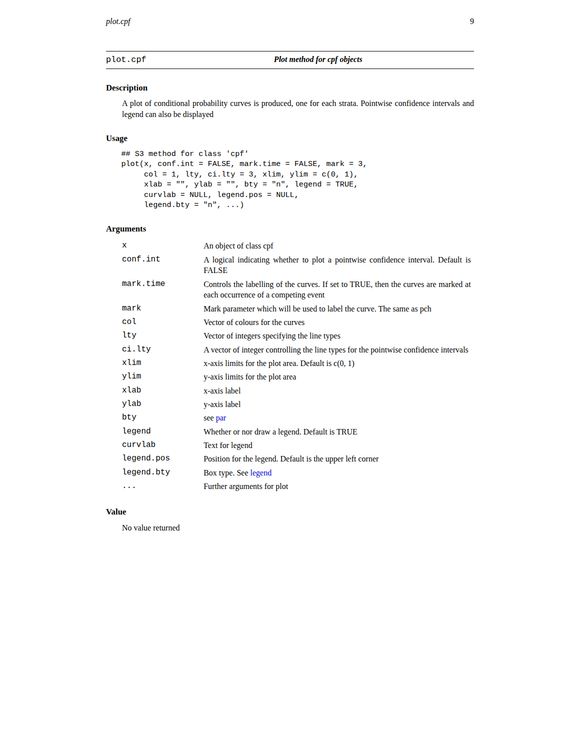plot.cpf 9
plot.cpf Plot method for cpf objects
Description
A plot of conditional probability curves is produced, one for each strata. Pointwise confidence intervals and legend can also be displayed
Usage
## S3 method for class 'cpf'
plot(x, conf.int = FALSE, mark.time = FALSE, mark = 3,
     col = 1, lty, ci.lty = 3, xlim, ylim = c(0, 1),
     xlab = "", ylab = "", bty = "n", legend = TRUE,
     curvlab = NULL, legend.pos = NULL,
     legend.bty = "n", ...)
Arguments
| x | An object of class cpf |
| conf.int | A logical indicating whether to plot a pointwise confidence interval. Default is FALSE |
| mark.time | Controls the labelling of the curves. If set to TRUE, then the curves are marked at each occurrence of a competing event |
| mark | Mark parameter which will be used to label the curve. The same as pch |
| col | Vector of colours for the curves |
| lty | Vector of integers specifying the line types |
| ci.lty | A vector of integer controlling the line types for the pointwise confidence intervals |
| xlim | x-axis limits for the plot area. Default is c(0, 1) |
| ylim | y-axis limits for the plot area |
| xlab | x-axis label |
| ylab | y-axis label |
| bty | see par |
| legend | Whether or nor draw a legend. Default is TRUE |
| curvlab | Text for legend |
| legend.pos | Position for the legend. Default is the upper left corner |
| legend.bty | Box type. See legend |
| ... | Further arguments for plot |
Value
No value returned